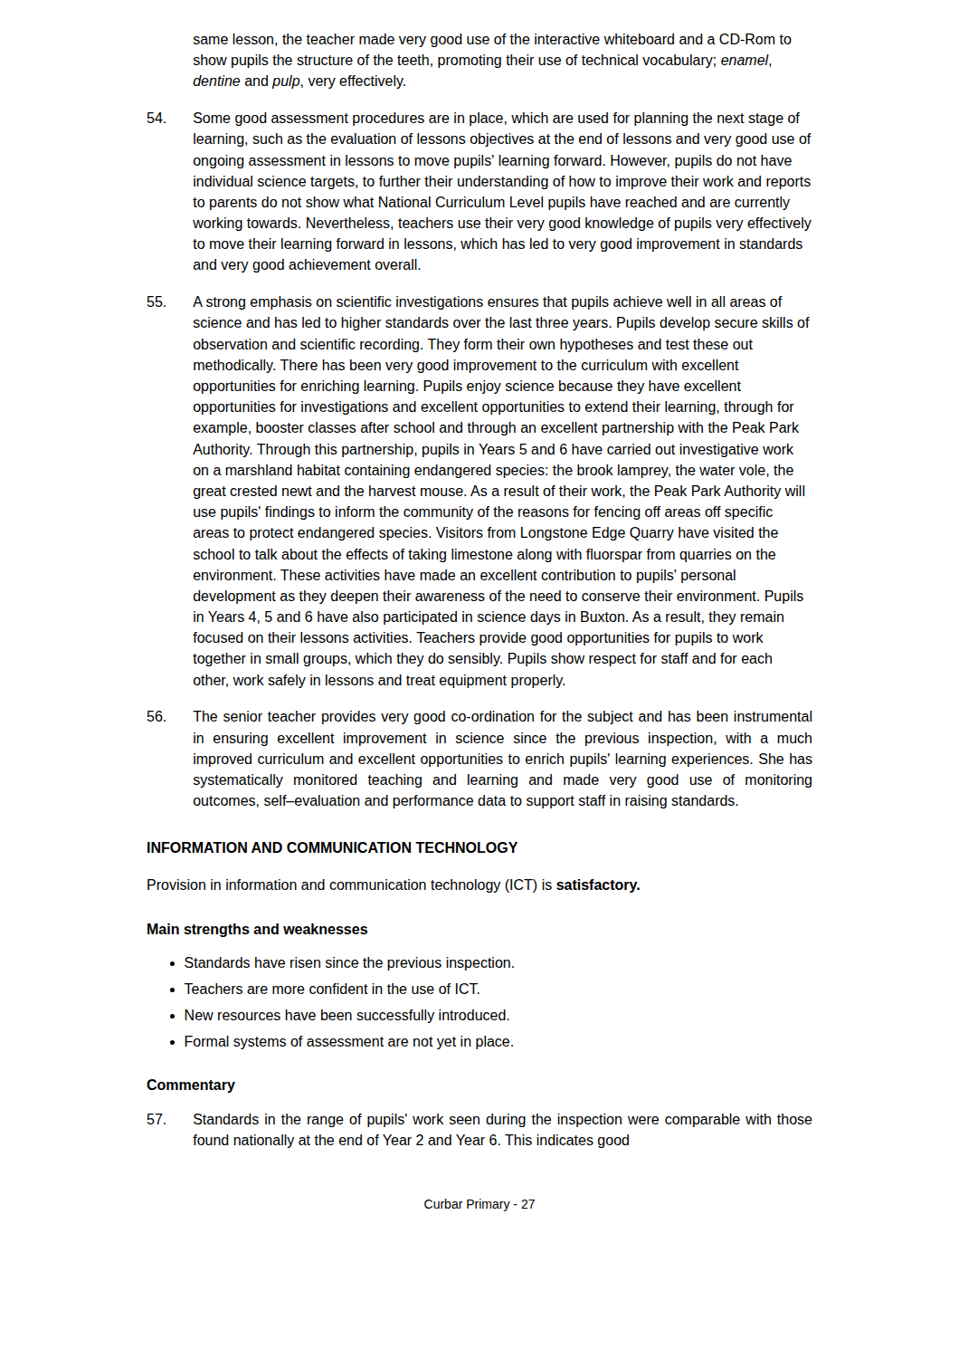same lesson, the teacher made very good use of the interactive whiteboard and a CD-Rom to show pupils the structure of the teeth, promoting their use of technical vocabulary; enamel, dentine and pulp, very effectively.
54.
Some good assessment procedures are in place, which are used for planning the next stage of learning, such as the evaluation of lessons objectives at the end of lessons and very good use of ongoing assessment in lessons to move pupils' learning forward. However, pupils do not have individual science targets, to further their understanding of how to improve their work and reports to parents do not show what National Curriculum Level pupils have reached and are currently working towards. Nevertheless, teachers use their very good knowledge of pupils very effectively to move their learning forward in lessons, which has led to very good improvement in standards and very good achievement overall.
55.
A strong emphasis on scientific investigations ensures that pupils achieve well in all areas of science and has led to higher standards over the last three years. Pupils develop secure skills of observation and scientific recording. They form their own hypotheses and test these out methodically. There has been very good improvement to the curriculum with excellent opportunities for enriching learning. Pupils enjoy science because they have excellent opportunities for investigations and excellent opportunities to extend their learning, through for example, booster classes after school and through an excellent partnership with the Peak Park Authority. Through this partnership, pupils in Years 5 and 6 have carried out investigative work on a marshland habitat containing endangered species: the brook lamprey, the water vole, the great crested newt and the harvest mouse. As a result of their work, the Peak Park Authority will use pupils' findings to inform the community of the reasons for fencing off areas off specific areas to protect endangered species. Visitors from Longstone Edge Quarry have visited the school to talk about the effects of taking limestone along with fluorspar from quarries on the environment. These activities have made an excellent contribution to pupils' personal development as they deepen their awareness of the need to conserve their environment. Pupils in Years 4, 5 and 6 have also participated in science days in Buxton. As a result, they remain focused on their lessons activities. Teachers provide good opportunities for pupils to work together in small groups, which they do sensibly. Pupils show respect for staff and for each other, work safely in lessons and treat equipment properly.
56.
The senior teacher provides very good co-ordination for the subject and has been instrumental in ensuring excellent improvement in science since the previous inspection, with a much improved curriculum and excellent opportunities to enrich pupils' learning experiences. She has systematically monitored teaching and learning and made very good use of monitoring outcomes, self–evaluation and performance data to support staff in raising standards.
Information and communication technology
Provision in information and communication technology (ICT) is satisfactory.
Main strengths and weaknesses
Standards have risen since the previous inspection.
Teachers are more confident in the use of ICT.
New resources have been successfully introduced.
Formal systems of assessment are not yet in place.
Commentary
57.
Standards in the range of pupils' work seen during the inspection were comparable with those found nationally at the end of Year 2 and Year 6. This indicates good
Curbar Primary - 27